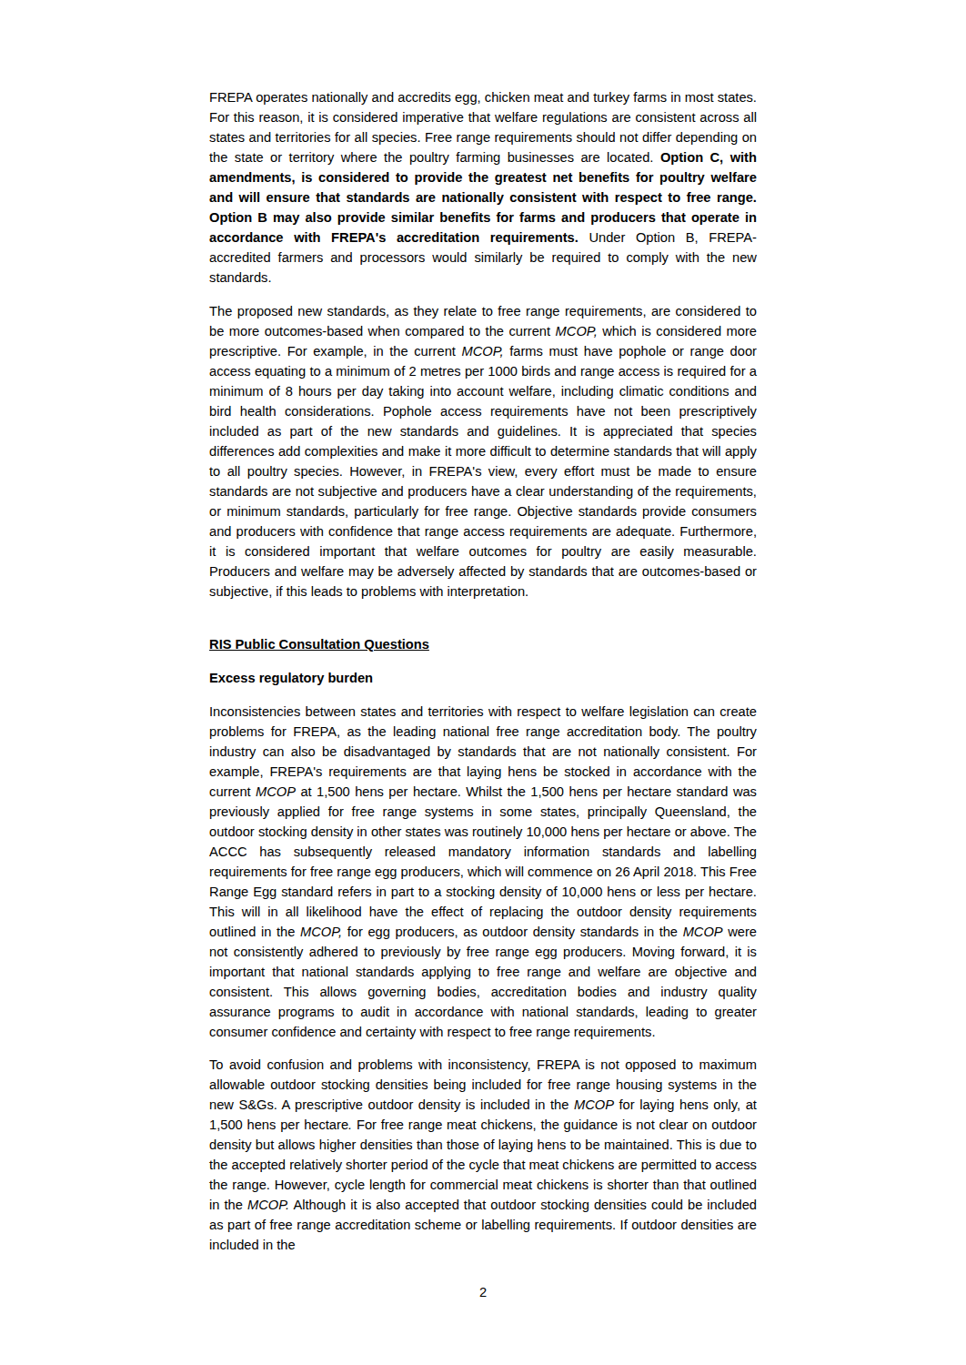FREPA operates nationally and accredits egg, chicken meat and turkey farms in most states. For this reason, it is considered imperative that welfare regulations are consistent across all states and territories for all species. Free range requirements should not differ depending on the state or territory where the poultry farming businesses are located. Option C, with amendments, is considered to provide the greatest net benefits for poultry welfare and will ensure that standards are nationally consistent with respect to free range. Option B may also provide similar benefits for farms and producers that operate in accordance with FREPA's accreditation requirements. Under Option B, FREPA-accredited farmers and processors would similarly be required to comply with the new standards.
The proposed new standards, as they relate to free range requirements, are considered to be more outcomes-based when compared to the current MCOP, which is considered more prescriptive. For example, in the current MCOP, farms must have pophole or range door access equating to a minimum of 2 metres per 1000 birds and range access is required for a minimum of 8 hours per day taking into account welfare, including climatic conditions and bird health considerations. Pophole access requirements have not been prescriptively included as part of the new standards and guidelines. It is appreciated that species differences add complexities and make it more difficult to determine standards that will apply to all poultry species. However, in FREPA's view, every effort must be made to ensure standards are not subjective and producers have a clear understanding of the requirements, or minimum standards, particularly for free range. Objective standards provide consumers and producers with confidence that range access requirements are adequate. Furthermore, it is considered important that welfare outcomes for poultry are easily measurable. Producers and welfare may be adversely affected by standards that are outcomes-based or subjective, if this leads to problems with interpretation.
RIS Public Consultation Questions
Excess regulatory burden
Inconsistencies between states and territories with respect to welfare legislation can create problems for FREPA, as the leading national free range accreditation body. The poultry industry can also be disadvantaged by standards that are not nationally consistent. For example, FREPA's requirements are that laying hens be stocked in accordance with the current MCOP at 1,500 hens per hectare. Whilst the 1,500 hens per hectare standard was previously applied for free range systems in some states, principally Queensland, the outdoor stocking density in other states was routinely 10,000 hens per hectare or above. The ACCC has subsequently released mandatory information standards and labelling requirements for free range egg producers, which will commence on 26 April 2018. This Free Range Egg standard refers in part to a stocking density of 10,000 hens or less per hectare. This will in all likelihood have the effect of replacing the outdoor density requirements outlined in the MCOP, for egg producers, as outdoor density standards in the MCOP were not consistently adhered to previously by free range egg producers. Moving forward, it is important that national standards applying to free range and welfare are objective and consistent. This allows governing bodies, accreditation bodies and industry quality assurance programs to audit in accordance with national standards, leading to greater consumer confidence and certainty with respect to free range requirements.
To avoid confusion and problems with inconsistency, FREPA is not opposed to maximum allowable outdoor stocking densities being included for free range housing systems in the new S&Gs. A prescriptive outdoor density is included in the MCOP for laying hens only, at 1,500 hens per hectare. For free range meat chickens, the guidance is not clear on outdoor density but allows higher densities than those of laying hens to be maintained. This is due to the accepted relatively shorter period of the cycle that meat chickens are permitted to access the range. However, cycle length for commercial meat chickens is shorter than that outlined in the MCOP. Although it is also accepted that outdoor stocking densities could be included as part of free range accreditation scheme or labelling requirements. If outdoor densities are included in the
2